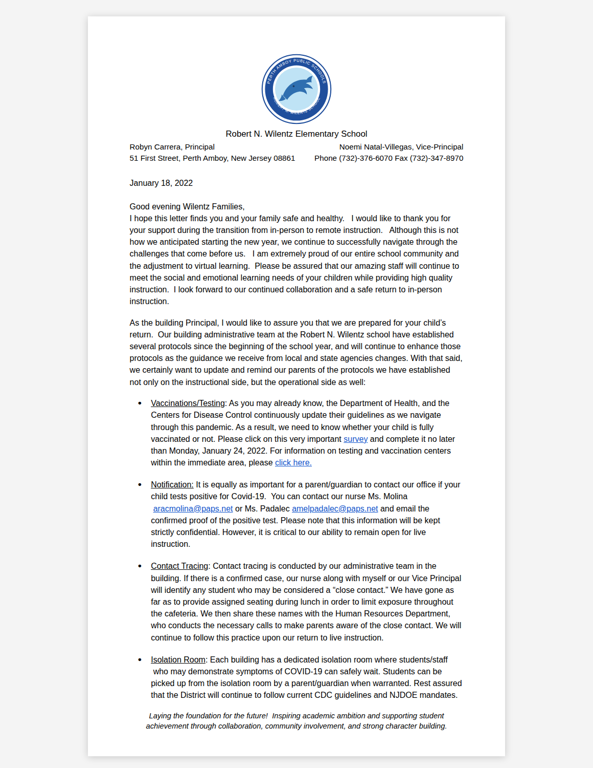PERTH AMBOY PUBLIC SCHOOLS ROBERT N. WILENTZ SCHOOL
Robert N. Wilentz Elementary School
Robyn Carrera, Principal
51 First Street, Perth Amboy, New Jersey 08861
Noemi Natal-Villegas, Vice-Principal
Phone (732)-376-6070 Fax (732)-347-8970
January 18, 2022
Good evening Wilentz Families,
I hope this letter finds you and your family safe and healthy. I would like to thank you for your support during the transition from in-person to remote instruction. Although this is not how we anticipated starting the new year, we continue to successfully navigate through the challenges that come before us. I am extremely proud of our entire school community and the adjustment to virtual learning. Please be assured that our amazing staff will continue to meet the social and emotional learning needs of your children while providing high quality instruction. I look forward to our continued collaboration and a safe return to in-person instruction.
As the building Principal, I would like to assure you that we are prepared for your child’s return. Our building administrative team at the Robert N. Wilentz school have established several protocols since the beginning of the school year, and will continue to enhance those protocols as the guidance we receive from local and state agencies changes. With that said, we certainly want to update and remind our parents of the protocols we have established not only on the instructional side, but the operational side as well:
Vaccinations/Testing: As you may already know, the Department of Health, and the Centers for Disease Control continuously update their guidelines as we navigate through this pandemic. As a result, we need to know whether your child is fully vaccinated or not. Please click on this very important survey and complete it no later than Monday, January 24, 2022. For information on testing and vaccination centers within the immediate area, please click here.
Notification: It is equally as important for a parent/guardian to contact our office if your child tests positive for Covid-19. You can contact our nurse Ms. Molina aracmolina@paps.net or Ms. Padalec amelpadalec@paps.net and email the confirmed proof of the positive test. Please note that this information will be kept strictly confidential. However, it is critical to our ability to remain open for live instruction.
Contact Tracing: Contact tracing is conducted by our administrative team in the building. If there is a confirmed case, our nurse along with myself or our Vice Principal will identify any student who may be considered a “close contact.” We have gone as far as to provide assigned seating during lunch in order to limit exposure throughout the cafeteria. We then share these names with the Human Resources Department, who conducts the necessary calls to make parents aware of the close contact. We will continue to follow this practice upon our return to live instruction.
Isolation Room: Each building has a dedicated isolation room where students/staff who may demonstrate symptoms of COVID-19 can safely wait. Students can be picked up from the isolation room by a parent/guardian when warranted. Rest assured that the District will continue to follow current CDC guidelines and NJDOE mandates.
Laying the foundation for the future! Inspiring academic ambition and supporting student achievement through collaboration, community involvement, and strong character building.